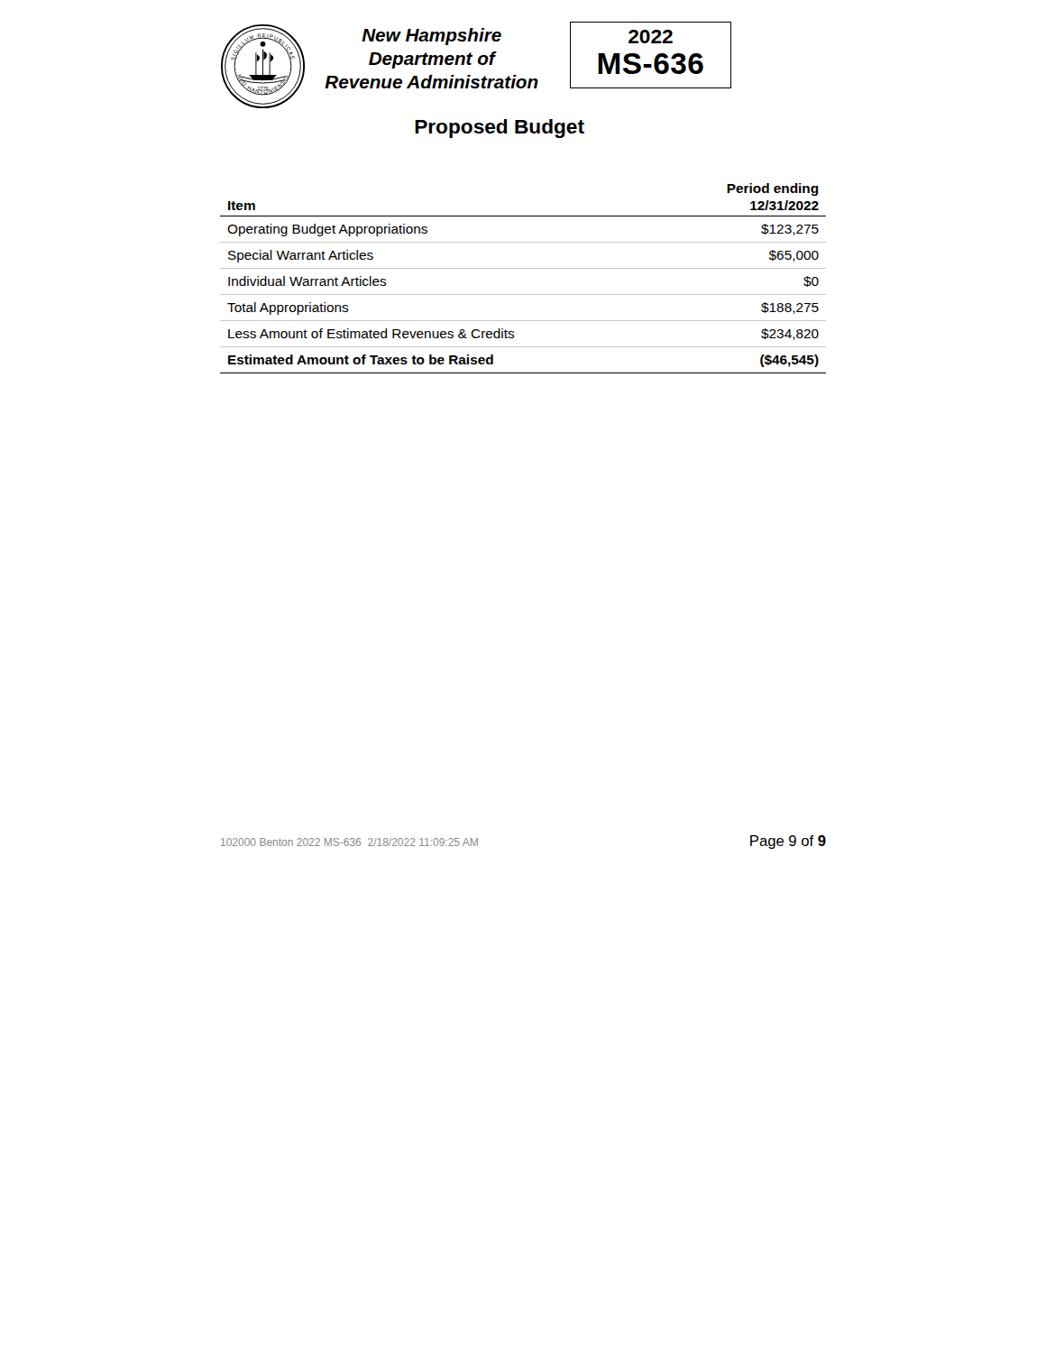SIGILLUM REIPUBLICAE NEO HANTONIENSIS 1776
New Hampshire
Department of
Revenue Administration
2022
MS-636
Proposed Budget
| Item | Period ending 12/31/2022 |
| --- | --- |
| Operating Budget Appropriations | $123,275 |
| Special Warrant Articles | $65,000 |
| Individual Warrant Articles | $0 |
| Total Appropriations | $188,275 |
| Less Amount of Estimated Revenues & Credits | $234,820 |
| Estimated Amount of Taxes to be Raised | ($46,545) |
102000 Benton 2022 MS-636 2/18/2022 11:09:25 AM
Page 9 of 9